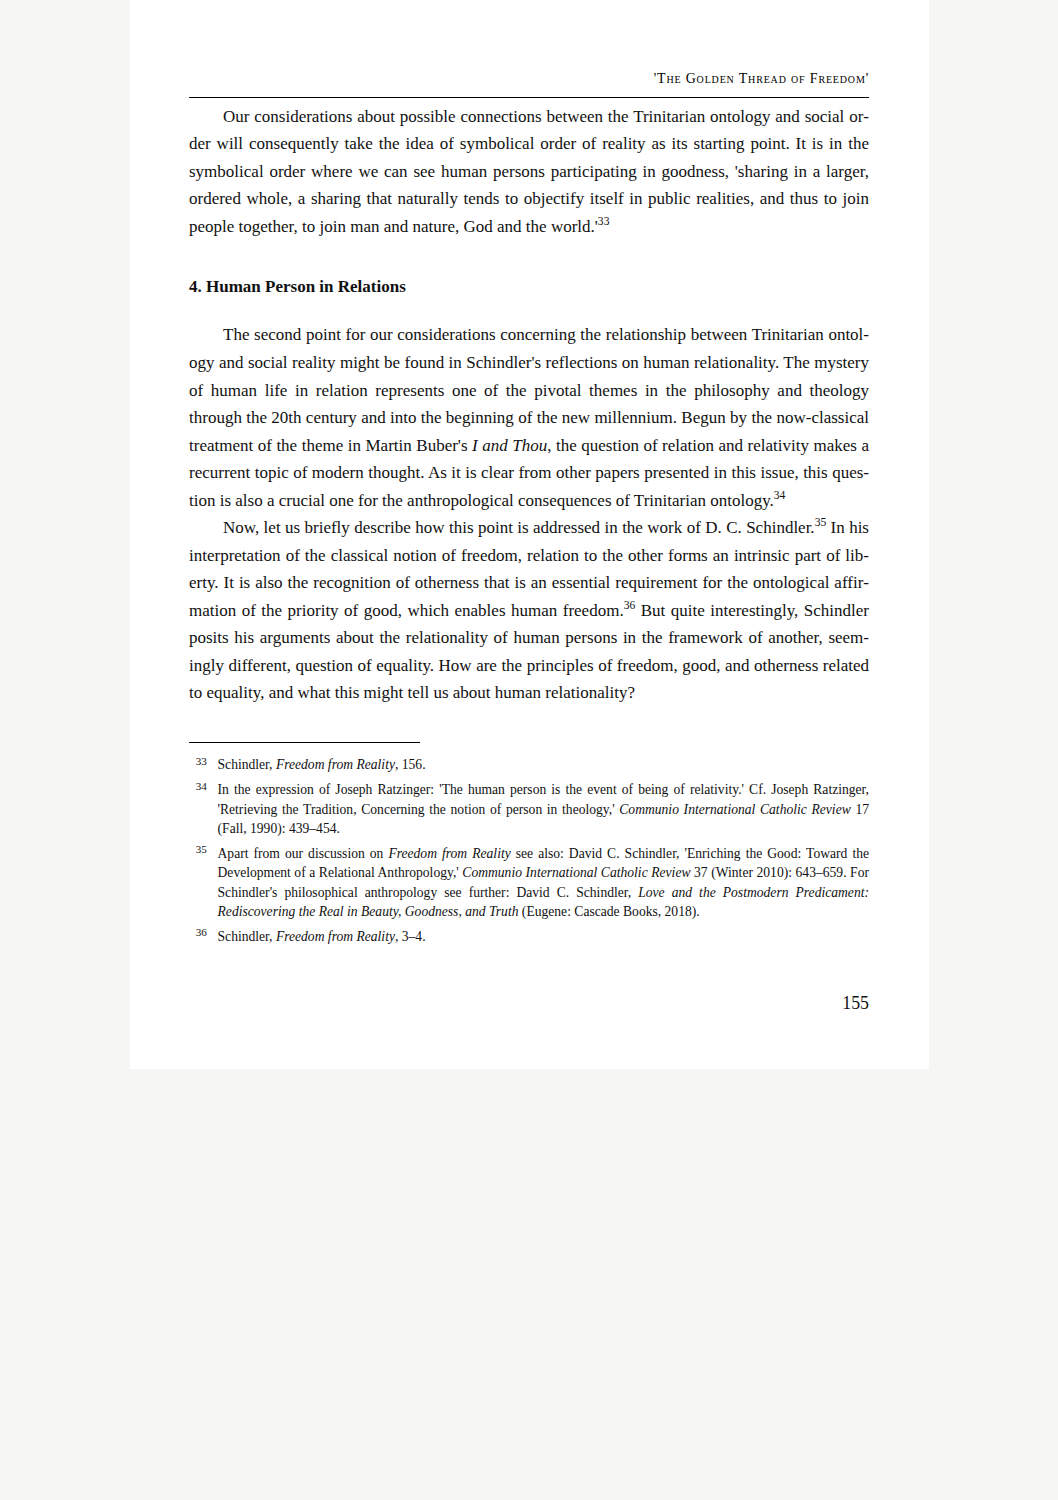'The Golden Thread of Freedom'
Our considerations about possible connections between the Trinitarian ontology and social order will consequently take the idea of symbolical order of reality as its starting point. It is in the symbolical order where we can see human persons participating in goodness, 'sharing in a larger, ordered whole, a sharing that naturally tends to objectify itself in public realities, and thus to join people together, to join man and nature, God and the world.'33
4. Human Person in Relations
The second point for our considerations concerning the relationship between Trinitarian ontology and social reality might be found in Schindler's reflections on human relationality. The mystery of human life in relation represents one of the pivotal themes in the philosophy and theology through the 20th century and into the beginning of the new millennium. Begun by the now-classical treatment of the theme in Martin Buber's I and Thou, the question of relation and relativity makes a recurrent topic of modern thought. As it is clear from other papers presented in this issue, this question is also a crucial one for the anthropological consequences of Trinitarian ontology.34
Now, let us briefly describe how this point is addressed in the work of D. C. Schindler.35 In his interpretation of the classical notion of freedom, relation to the other forms an intrinsic part of liberty. It is also the recognition of otherness that is an essential requirement for the ontological affirmation of the priority of good, which enables human freedom.36 But quite interestingly, Schindler posits his arguments about the relationality of human persons in the framework of another, seemingly different, question of equality. How are the principles of freedom, good, and otherness related to equality, and what this might tell us about human relationality?
33 Schindler, Freedom from Reality, 156.
34 In the expression of Joseph Ratzinger: 'The human person is the event of being of relativity.' Cf. Joseph Ratzinger, 'Retrieving the Tradition, Concerning the notion of person in theology,' Communio International Catholic Review 17 (Fall, 1990): 439–454.
35 Apart from our discussion on Freedom from Reality see also: David C. Schindler, 'Enriching the Good: Toward the Development of a Relational Anthropology,' Communio International Catholic Review 37 (Winter 2010): 643–659. For Schindler's philosophical anthropology see further: David C. Schindler, Love and the Postmodern Predicament: Rediscovering the Real in Beauty, Goodness, and Truth (Eugene: Cascade Books, 2018).
36 Schindler, Freedom from Reality, 3–4.
155